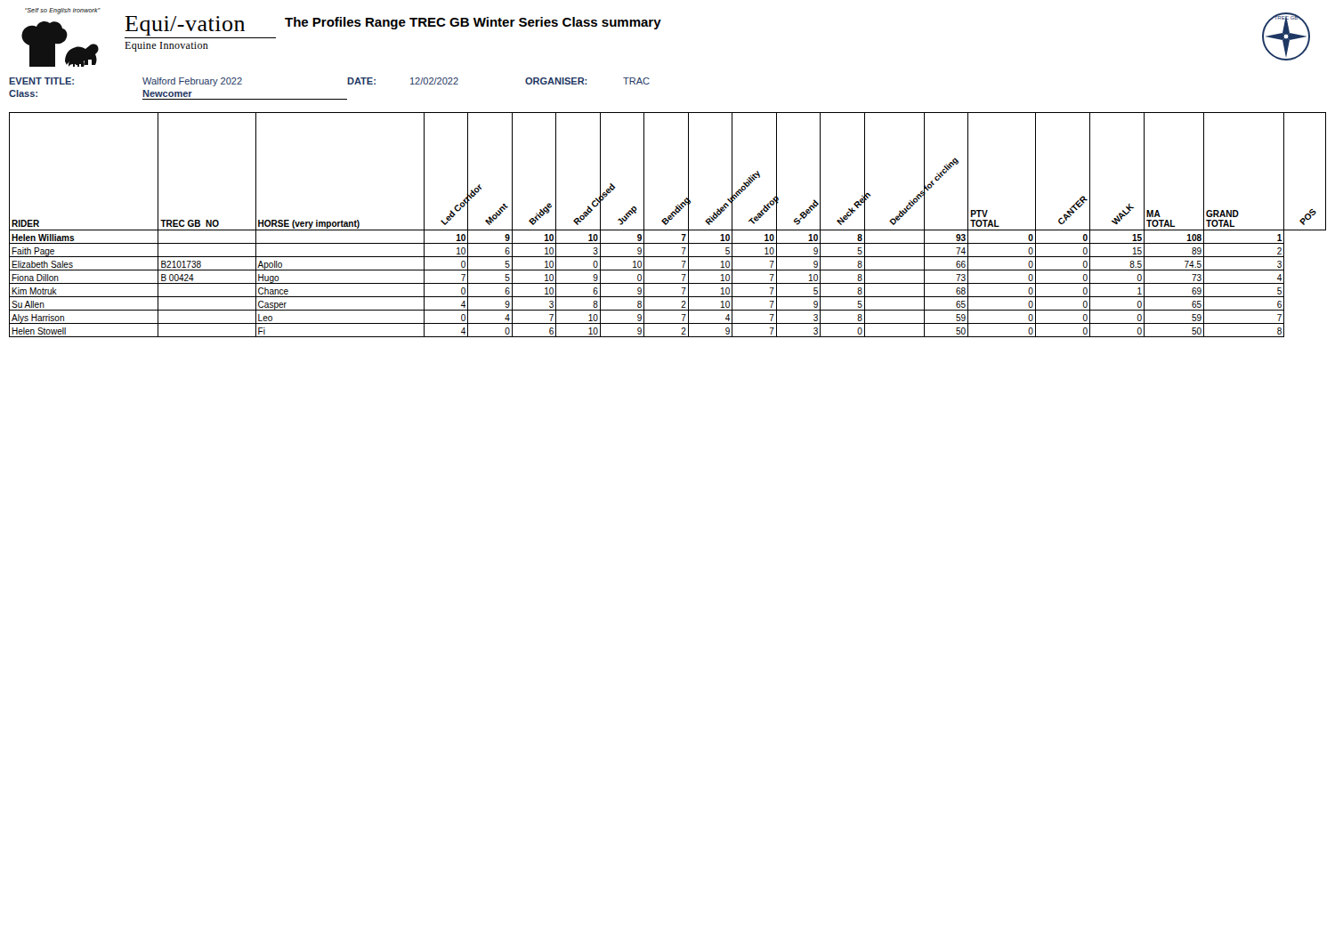“Self so English ironwork”
Equi/-vation
Equine Innovation
The Profiles Range TREC GB Winter Series Class summary
TREC GB
EVENT TITLE:
Walford February 2022
DATE:
12/02/2022
ORGANISER:
TRAC
Class:
Newcomer
| RIDER | TREC GB NO | HORSE (very important) | Led Corridor | Mount | Bridge | Road Closed | Jump | Bending | Ridden Immobility | Teardrop | S-Bend | Neck Rein | Deductions for circling | | PTV TOTAL | CANTER | WALK | MA TOTAL | GRAND TOTAL | POS |
| --- | --- | --- | --- | --- | --- | --- | --- | --- | --- | --- | --- | --- | --- | --- | --- | --- | --- | --- | --- | --- |
| Helen Williams | | | 10 | 9 | 10 | 10 | 9 | 7 | 10 | 10 | 10 | 8 | | 93 | 0 | 0 | 15 | 108 | 1 |
| Faith Page | | | 10 | 6 | 10 | 3 | 9 | 7 | 5 | 10 | 9 | 5 | | 74 | 0 | 0 | 15 | 89 | 2 |
| Elizabeth Sales | B2101738 | Apollo | 0 | 5 | 10 | 0 | 10 | 7 | 10 | 7 | 9 | 8 | | 66 | 0 | 0 | 8.5 | 74.5 | 3 |
| Fiona Dillon | B 00424 | Hugo | 7 | 5 | 10 | 9 | 0 | 7 | 10 | 7 | 10 | 8 | | 73 | 0 | 0 | 0 | 73 | 4 |
| Kim Motruk | | Chance | 0 | 6 | 10 | 6 | 9 | 7 | 10 | 7 | 5 | 8 | | 68 | 0 | 0 | 1 | 69 | 5 |
| Su Allen | | Casper | 4 | 9 | 3 | 8 | 8 | 2 | 10 | 7 | 9 | 5 | | 65 | 0 | 0 | 0 | 65 | 6 |
| Alys Harrison | | Leo | 0 | 4 | 7 | 10 | 9 | 7 | 4 | 7 | 3 | 8 | | 59 | 0 | 0 | 0 | 59 | 7 |
| Helen Stowell | | Fi | 4 | 0 | 6 | 10 | 9 | 2 | 9 | 7 | 3 | 0 | | 50 | 0 | 0 | 0 | 50 | 8 |